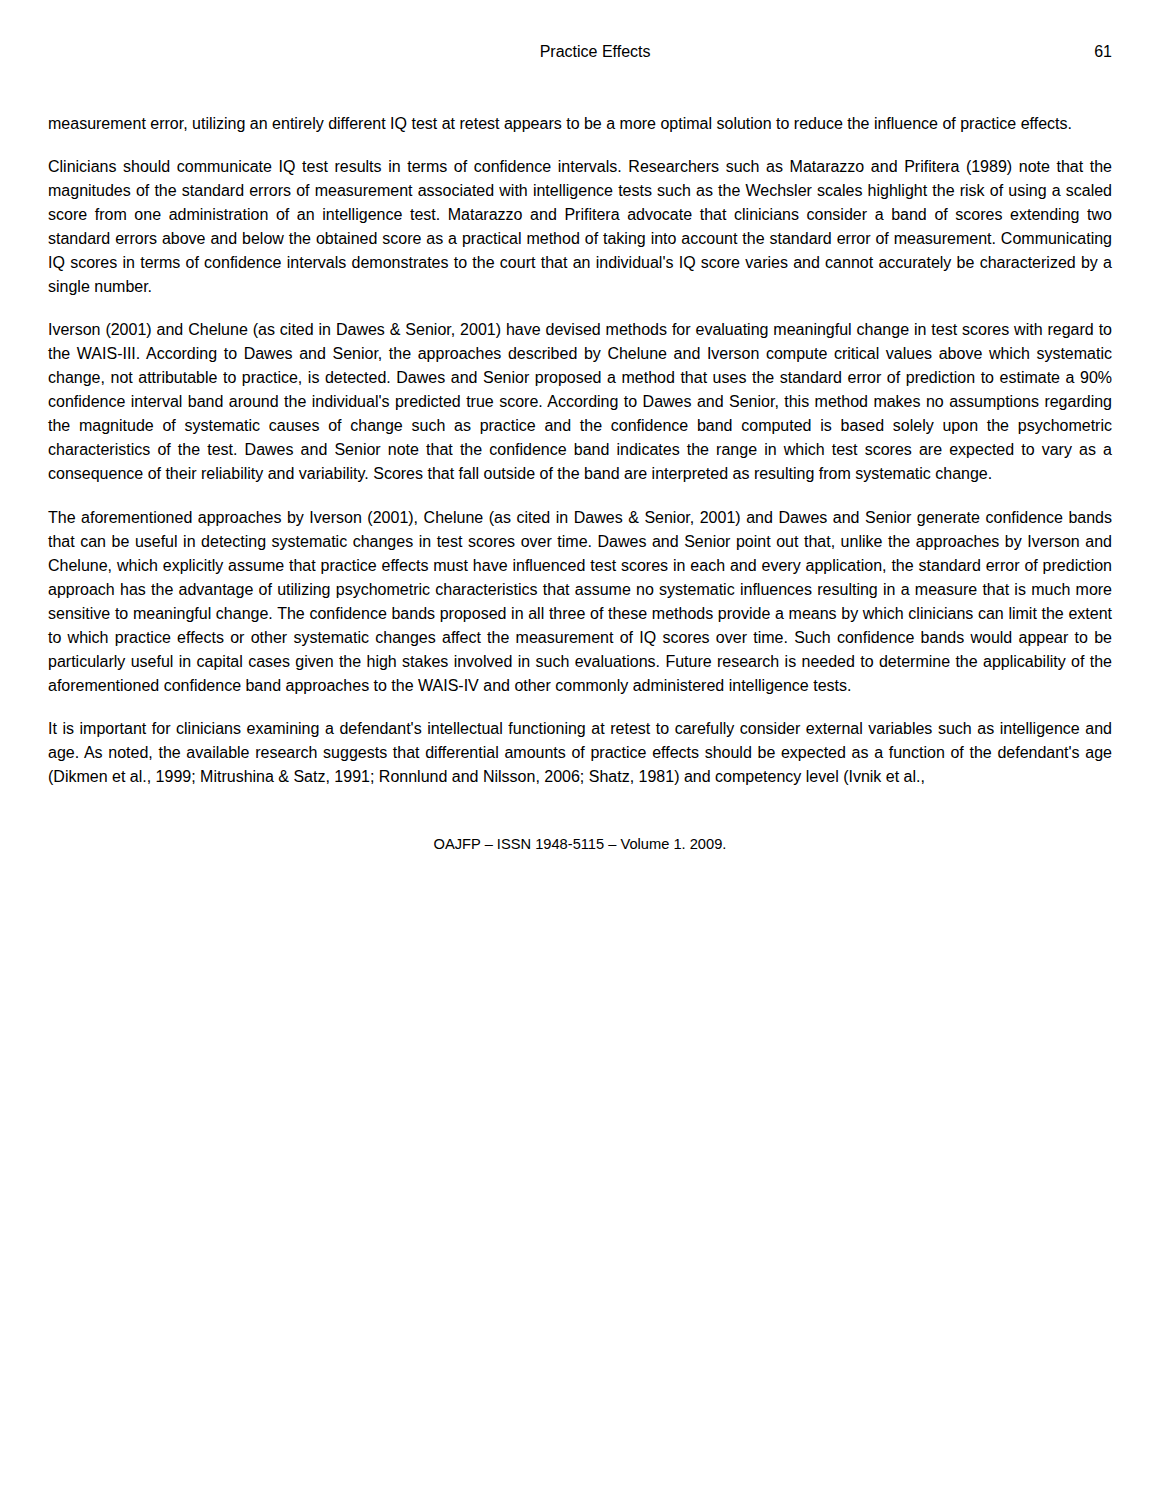Practice Effects
61
measurement error, utilizing an entirely different IQ test at retest appears to be a more optimal solution to reduce the influence of practice effects.
Clinicians should communicate IQ test results in terms of confidence intervals. Researchers such as Matarazzo and Prifitera (1989) note that the magnitudes of the standard errors of measurement associated with intelligence tests such as the Wechsler scales highlight the risk of using a scaled score from one administration of an intelligence test. Matarazzo and Prifitera advocate that clinicians consider a band of scores extending two standard errors above and below the obtained score as a practical method of taking into account the standard error of measurement. Communicating IQ scores in terms of confidence intervals demonstrates to the court that an individual's IQ score varies and cannot accurately be characterized by a single number.
Iverson (2001) and Chelune (as cited in Dawes & Senior, 2001) have devised methods for evaluating meaningful change in test scores with regard to the WAIS-III. According to Dawes and Senior, the approaches described by Chelune and Iverson compute critical values above which systematic change, not attributable to practice, is detected. Dawes and Senior proposed a method that uses the standard error of prediction to estimate a 90% confidence interval band around the individual's predicted true score. According to Dawes and Senior, this method makes no assumptions regarding the magnitude of systematic causes of change such as practice and the confidence band computed is based solely upon the psychometric characteristics of the test. Dawes and Senior note that the confidence band indicates the range in which test scores are expected to vary as a consequence of their reliability and variability. Scores that fall outside of the band are interpreted as resulting from systematic change.
The aforementioned approaches by Iverson (2001), Chelune (as cited in Dawes & Senior, 2001) and Dawes and Senior generate confidence bands that can be useful in detecting systematic changes in test scores over time. Dawes and Senior point out that, unlike the approaches by Iverson and Chelune, which explicitly assume that practice effects must have influenced test scores in each and every application, the standard error of prediction approach has the advantage of utilizing psychometric characteristics that assume no systematic influences resulting in a measure that is much more sensitive to meaningful change. The confidence bands proposed in all three of these methods provide a means by which clinicians can limit the extent to which practice effects or other systematic changes affect the measurement of IQ scores over time. Such confidence bands would appear to be particularly useful in capital cases given the high stakes involved in such evaluations. Future research is needed to determine the applicability of the aforementioned confidence band approaches to the WAIS-IV and other commonly administered intelligence tests.
It is important for clinicians examining a defendant's intellectual functioning at retest to carefully consider external variables such as intelligence and age. As noted, the available research suggests that differential amounts of practice effects should be expected as a function of the defendant's age (Dikmen et al., 1999; Mitrushina & Satz, 1991; Ronnlund and Nilsson, 2006; Shatz, 1981) and competency level (Ivnik et al.,
OAJFP – ISSN 1948-5115 – Volume 1. 2009.